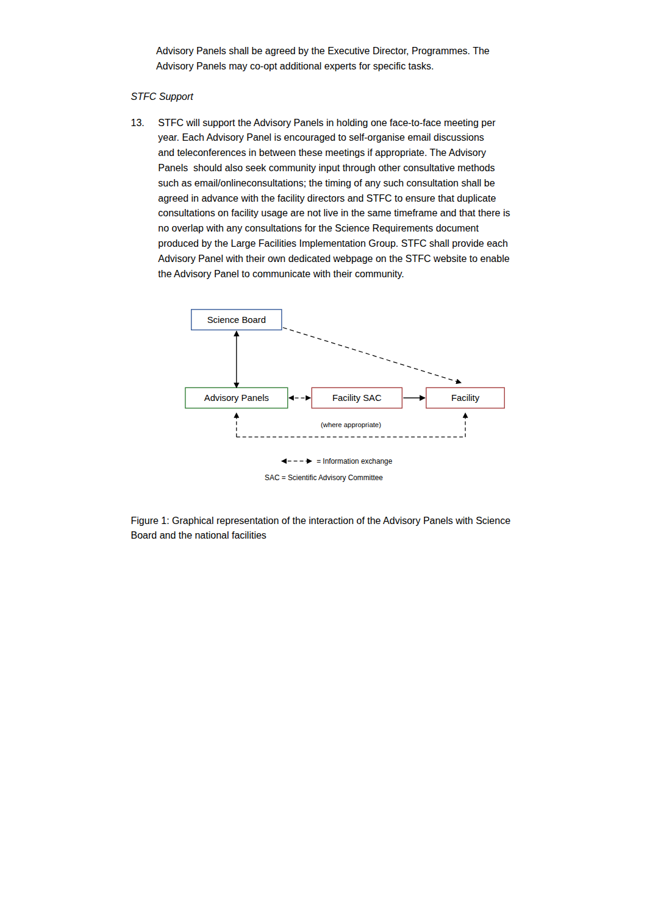Advisory Panels shall be agreed by the Executive Director, Programmes. The Advisory Panels may co-opt additional experts for specific tasks.
STFC Support
13.
STFC will support the Advisory Panels in holding one face-to-face meeting per year. Each Advisory Panel is encouraged to self-organise email discussions and teleconferences in between these meetings if appropriate. The Advisory Panels should also seek community input through other consultative methods such as email/online​consultations; the timing of any such consultation shall be agreed in advance with the facility directors and STFC to ensure that duplicate consultations on facility usage are not live in the same timeframe and that there is no overlap with any consultations for the Science Requirements document produced by the Large Facilities Implementation Group. STFC shall provide each Advisory Panel with their own dedicated webpage on the STFC website to enable the Advisory Panel to communicate with their community.
Interaction of the Advisory Panels with Science Board and the national facilities Science Board sits at the top. A solid double-headed arrow links Science Board with Advisory Panels below it. A dashed arrow runs from Science Board to Facility on the right. Advisory Panels exchange information with the Facility Scientific Advisory Committee via a dashed double-headed arrow, and the Facility SAC has a solid arrow to Facility. A dashed line, labelled "where appropriate", links Advisory Panels and Facility directly. Science Board Advisory Panels Facility SAC Facility (where appropriate) = Information exchange SAC = Scientific Advisory Committee
Figure 1: Graphical representation of the interaction of the Advisory Panels with Science Board and the national facilities